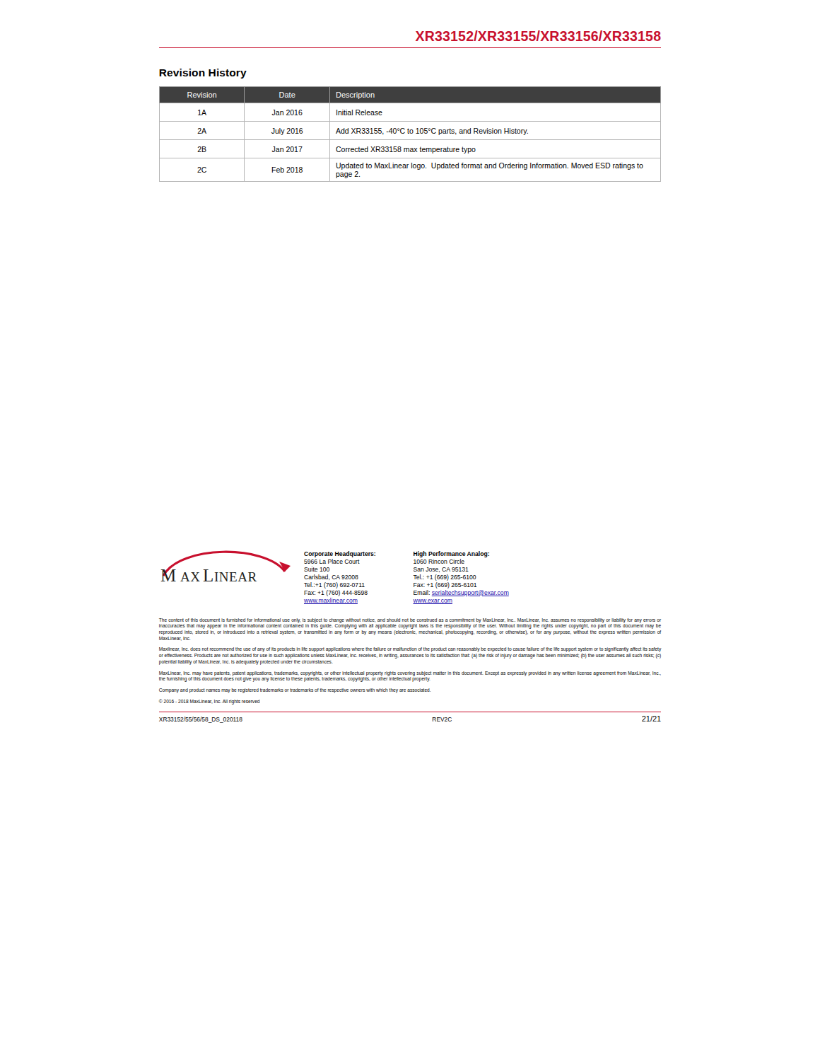XR33152/XR33155/XR33156/XR33158
Revision History
| Revision | Date | Description |
| --- | --- | --- |
| 1A | Jan 2016 | Initial Release |
| 2A | July 2016 | Add XR33155, -40°C to 105°C parts, and Revision History. |
| 2B | Jan 2017 | Corrected XR33158 max temperature typo |
| 2C | Feb 2018 | Updated to MaxLinear logo. Updated format and Ordering Information. Moved ESD ratings to page 2. |
M AX L INEAR
Corporate Headquarters:
5966 La Place Court
Suite 100
Carlsbad, CA 92008
Tel.:+1 (760) 692-0711
Fax: +1 (760) 444-8598
www.maxlinear.com
High Performance Analog:
1060 Rincon Circle
San Jose, CA 95131
Tel.: +1 (669) 265-6100
Fax: +1 (669) 265-6101
Email: serialtechsupport@exar.com
www.exar.com
The content of this document is furnished for informational use only, is subject to change without notice, and should not be construed as a commitment by MaxLinear, Inc.. MaxLinear, Inc. assumes no responsibility or liability for any errors or inaccuracies that may appear in the informational content contained in this guide. Complying with all applicable copyright laws is the responsibility of the user. Without limiting the rights under copyright, no part of this document may be reproduced into, stored in, or introduced into a retrieval system, or transmitted in any form or by any means (electronic, mechanical, photocopying, recording, or otherwise), or for any purpose, without the express written permission of MaxLinear, Inc.
Maxlinear, Inc. does not recommend the use of any of its products in life support applications where the failure or malfunction of the product can reasonably be expected to cause failure of the life support system or to significantly affect its safety or effectiveness. Products are not authorized for use in such applications unless MaxLinear, Inc. receives, in writing, assurances to its satisfaction that: (a) the risk of injury or damage has been minimized; (b) the user assumes all such risks; (c) potential liability of MaxLinear, Inc. is adequately protected under the circumstances.
MaxLinear, Inc. may have patents, patent applications, trademarks, copyrights, or other intellectual property rights covering subject matter in this document. Except as expressly provided in any written license agreement from MaxLinear, Inc., the furnishing of this document does not give you any license to these patents, trademarks, copyrights, or other intellectual property.
Company and product names may be registered trademarks or trademarks of the respective owners with which they are associated.
© 2016 - 2018 MaxLinear, Inc. All rights reserved
XR33152/55/56/58_DS_020118
REV2C
21/21